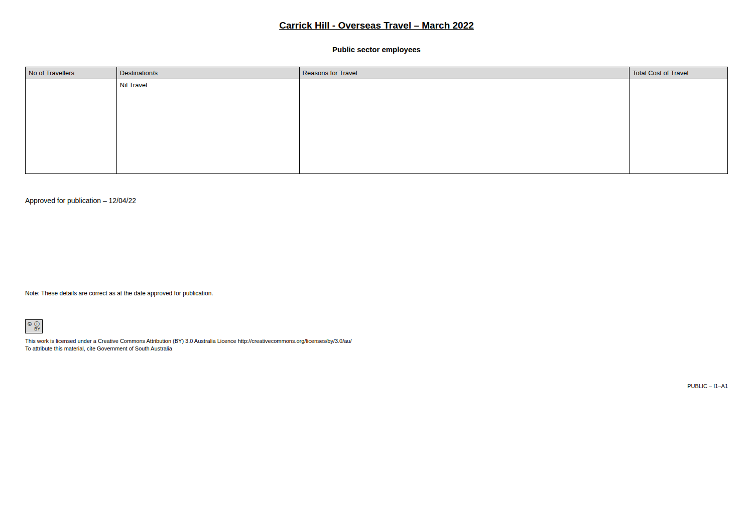Carrick Hill - Overseas Travel – March 2022
Public sector employees
| No of Travellers | Destination/s | Reasons for Travel | Total Cost of Travel |
| --- | --- | --- | --- |
| | Nil Travel | | |
Approved for publication – 12/04/22
Note: These details are correct as at the date approved for publication.
© ⓘ BY
This work is licensed under a Creative Commons Attribution (BY) 3.0 Australia Licence http://creativecommons.org/licenses/by/3.0/au/
To attribute this material, cite Government of South Australia
PUBLIC – I1–A1